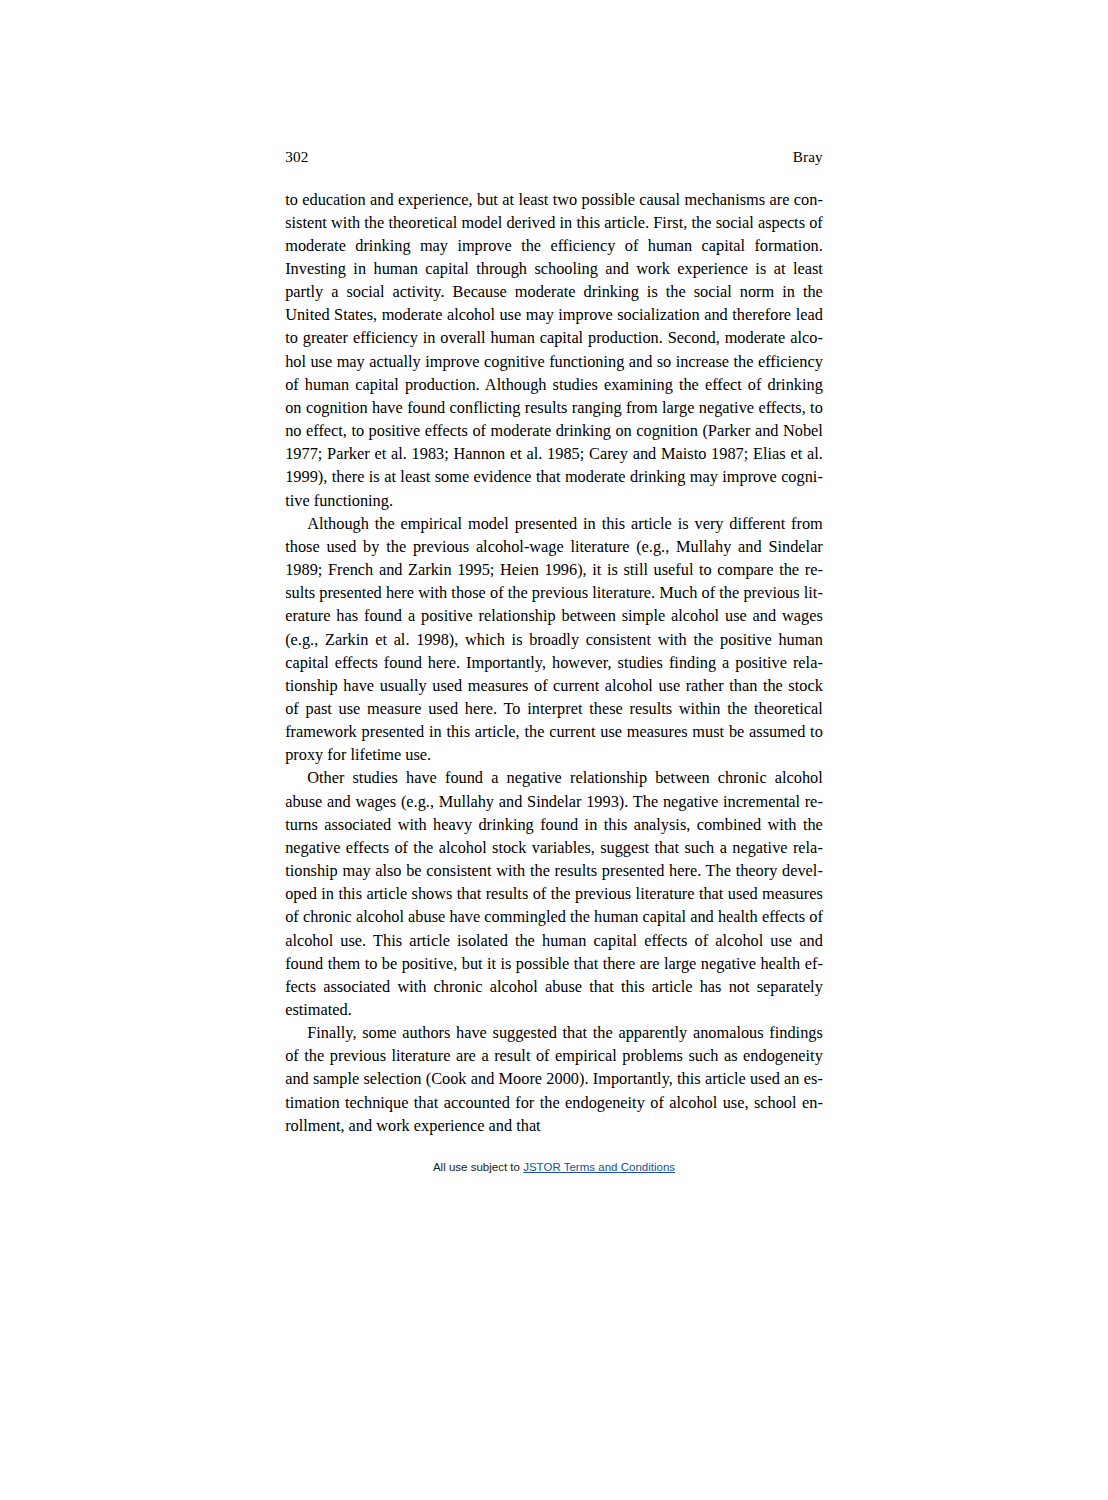302 Bray
to education and experience, but at least two possible causal mechanisms are consistent with the theoretical model derived in this article. First, the social aspects of moderate drinking may improve the efficiency of human capital formation. Investing in human capital through schooling and work experience is at least partly a social activity. Because moderate drinking is the social norm in the United States, moderate alcohol use may improve socialization and therefore lead to greater efficiency in overall human capital production. Second, moderate alcohol use may actually improve cognitive functioning and so increase the efficiency of human capital production. Although studies examining the effect of drinking on cognition have found conflicting results ranging from large negative effects, to no effect, to positive effects of moderate drinking on cognition (Parker and Nobel 1977; Parker et al. 1983; Hannon et al. 1985; Carey and Maisto 1987; Elias et al. 1999), there is at least some evidence that moderate drinking may improve cognitive functioning.
Although the empirical model presented in this article is very different from those used by the previous alcohol-wage literature (e.g., Mullahy and Sindelar 1989; French and Zarkin 1995; Heien 1996), it is still useful to compare the results presented here with those of the previous literature. Much of the previous literature has found a positive relationship between simple alcohol use and wages (e.g., Zarkin et al. 1998), which is broadly consistent with the positive human capital effects found here. Importantly, however, studies finding a positive relationship have usually used measures of current alcohol use rather than the stock of past use measure used here. To interpret these results within the theoretical framework presented in this article, the current use measures must be assumed to proxy for lifetime use.
Other studies have found a negative relationship between chronic alcohol abuse and wages (e.g., Mullahy and Sindelar 1993). The negative incremental returns associated with heavy drinking found in this analysis, combined with the negative effects of the alcohol stock variables, suggest that such a negative relationship may also be consistent with the results presented here. The theory developed in this article shows that results of the previous literature that used measures of chronic alcohol abuse have commingled the human capital and health effects of alcohol use. This article isolated the human capital effects of alcohol use and found them to be positive, but it is possible that there are large negative health effects associated with chronic alcohol abuse that this article has not separately estimated.
Finally, some authors have suggested that the apparently anomalous findings of the previous literature are a result of empirical problems such as endogeneity and sample selection (Cook and Moore 2000). Importantly, this article used an estimation technique that accounted for the endogeneity of alcohol use, school enrollment, and work experience and that
All use subject to JSTOR Terms and Conditions